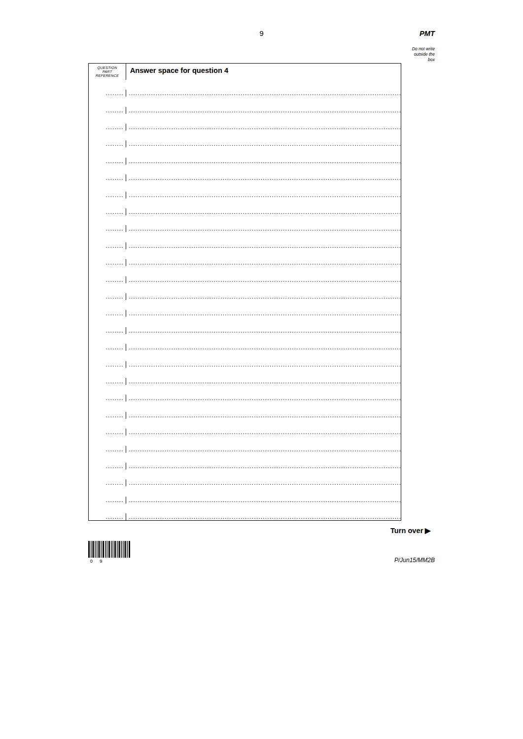PMT
9
Do not write
outside the
box
| QUESTION PART REFERENCE | Answer space for question 4 |
........
..........................................................................................................................................................................
........
..........................................................................................................................................................................
........
..........................................................................................................................................................................
........
..........................................................................................................................................................................
........
..........................................................................................................................................................................
........
..........................................................................................................................................................................
........
..........................................................................................................................................................................
........
..........................................................................................................................................................................
........
..........................................................................................................................................................................
........
..........................................................................................................................................................................
........
..........................................................................................................................................................................
........
..........................................................................................................................................................................
........
..........................................................................................................................................................................
........
..........................................................................................................................................................................
........
..........................................................................................................................................................................
........
..........................................................................................................................................................................
........
..........................................................................................................................................................................
........
..........................................................................................................................................................................
........
..........................................................................................................................................................................
........
..........................................................................................................................................................................
........
..........................................................................................................................................................................
........
..........................................................................................................................................................................
........
..........................................................................................................................................................................
........
..........................................................................................................................................................................
........
..........................................................................................................................................................................
........
..........................................................................................................................................................................
Turn over ▶
0 9
P/Jun15/MM2B